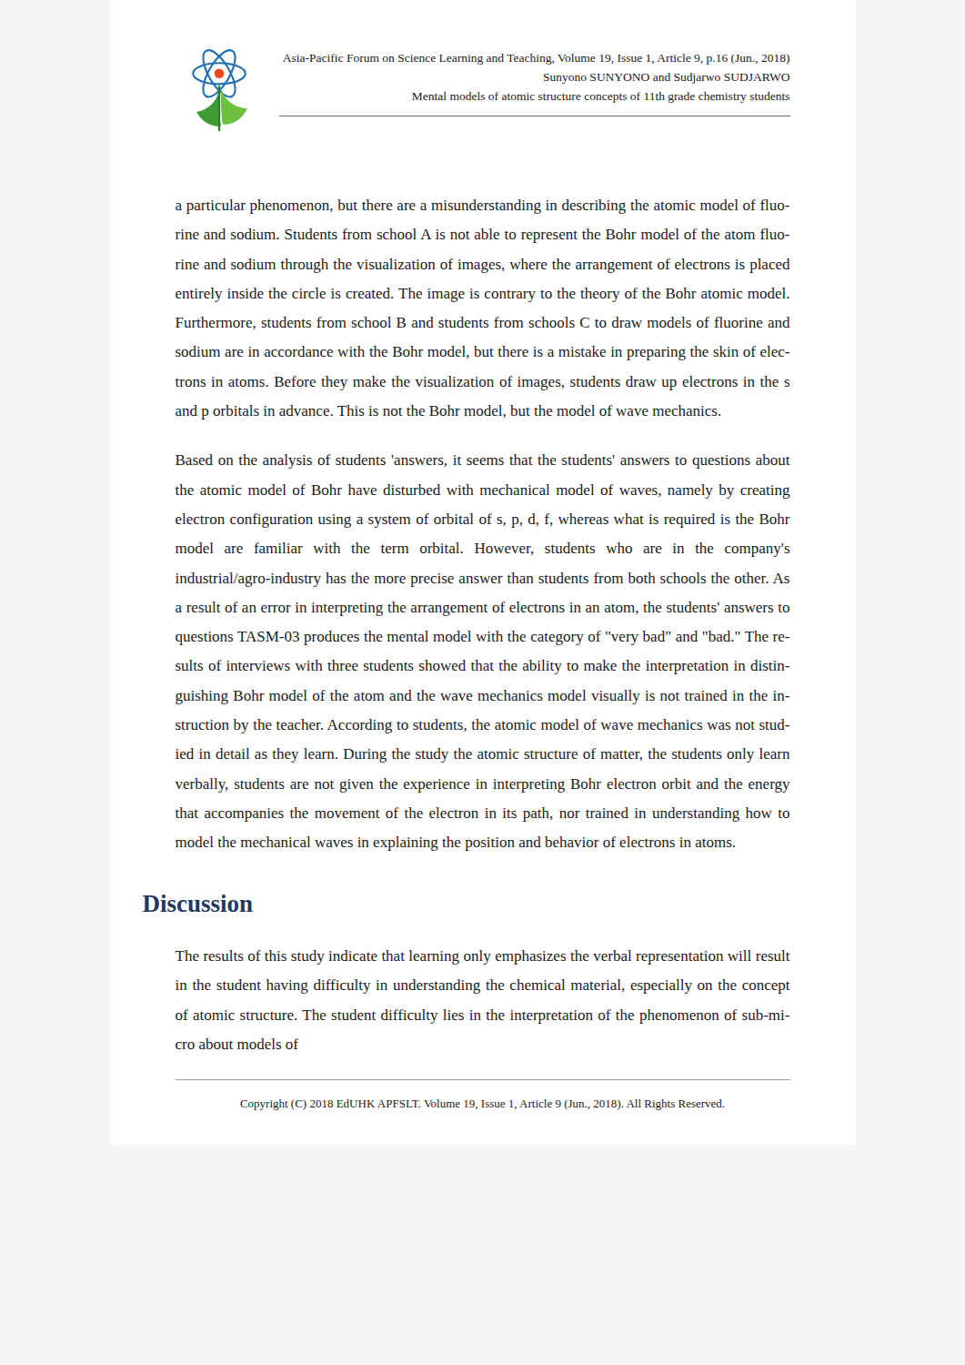Asia-Pacific Forum on Science Learning and Teaching, Volume 19, Issue 1, Article 9, p.16 (Jun., 2018)
Sunyono SUNYONO and Sudjarwo SUDJARWO
Mental models of atomic structure concepts of 11th grade chemistry students
a particular phenomenon, but there are a misunderstanding in describing the atomic model of fluorine and sodium. Students from school A is not able to represent the Bohr model of the atom fluorine and sodium through the visualization of images, where the arrangement of electrons is placed entirely inside the circle is created. The image is contrary to the theory of the Bohr atomic model. Furthermore, students from school B and students from schools C to draw models of fluorine and sodium are in accordance with the Bohr model, but there is a mistake in preparing the skin of electrons in atoms. Before they make the visualization of images, students draw up electrons in the s and p orbitals in advance. This is not the Bohr model, but the model of wave mechanics.
Based on the analysis of students 'answers, it seems that the students' answers to questions about the atomic model of Bohr have disturbed with mechanical model of waves, namely by creating electron configuration using a system of orbital of s, p, d, f, whereas what is required is the Bohr model are familiar with the term orbital. However, students who are in the company's industrial/agro-industry has the more precise answer than students from both schools the other. As a result of an error in interpreting the arrangement of electrons in an atom, the students' answers to questions TASM-03 produces the mental model with the category of "very bad" and "bad." The results of interviews with three students showed that the ability to make the interpretation in distinguishing Bohr model of the atom and the wave mechanics model visually is not trained in the instruction by the teacher. According to students, the atomic model of wave mechanics was not studied in detail as they learn. During the study the atomic structure of matter, the students only learn verbally, students are not given the experience in interpreting Bohr electron orbit and the energy that accompanies the movement of the electron in its path, nor trained in understanding how to model the mechanical waves in explaining the position and behavior of electrons in atoms.
Discussion
The results of this study indicate that learning only emphasizes the verbal representation will result in the student having difficulty in understanding the chemical material, especially on the concept of atomic structure. The student difficulty lies in the interpretation of the phenomenon of sub-micro about models of
Copyright (C) 2018 EdUHK APFSLT. Volume 19, Issue 1, Article 9 (Jun., 2018). All Rights Reserved.